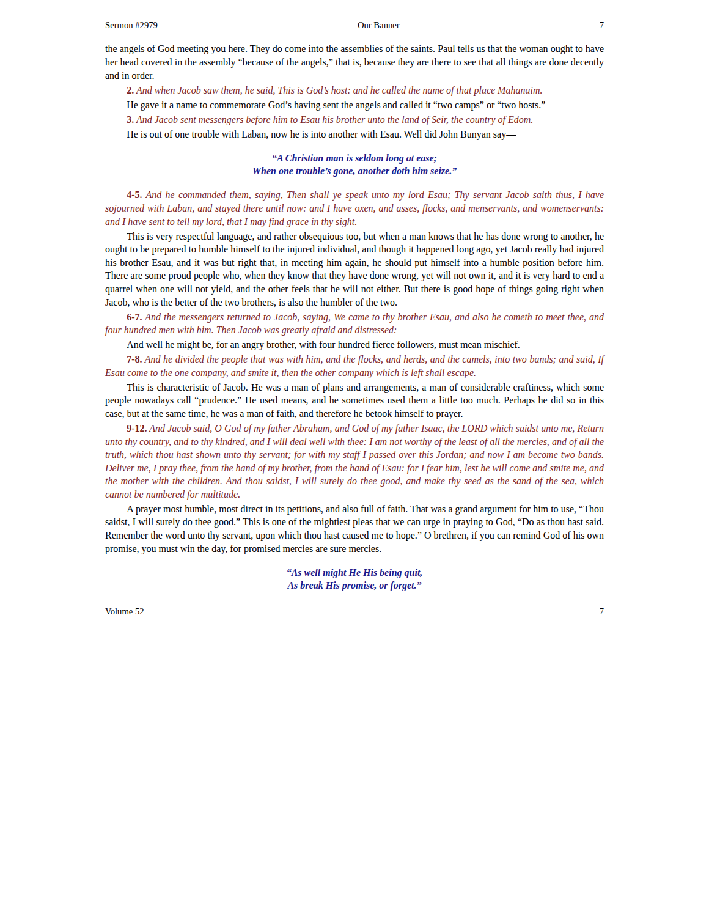Sermon #2979 Our Banner 7
the angels of God meeting you here. They do come into the assemblies of the saints. Paul tells us that the woman ought to have her head covered in the assembly “because of the angels,” that is, because they are there to see that all things are done decently and in order.
2. And when Jacob saw them, he said, This is God’s host: and he called the name of that place Mahanaim.
He gave it a name to commemorate God’s having sent the angels and called it “two camps” or “two hosts.”
3. And Jacob sent messengers before him to Esau his brother unto the land of Seir, the country of Edom.
He is out of one trouble with Laban, now he is into another with Esau. Well did John Bunyan say—
“A Christian man is seldom long at ease;
When one trouble’s gone, another doth him seize.”
4-5. And he commanded them, saying, Then shall ye speak unto my lord Esau; Thy servant Jacob saith thus, I have sojourned with Laban, and stayed there until now: and I have oxen, and asses, flocks, and menservants, and womenservants: and I have sent to tell my lord, that I may find grace in thy sight.
This is very respectful language, and rather obsequious too, but when a man knows that he has done wrong to another, he ought to be prepared to humble himself to the injured individual, and though it happened long ago, yet Jacob really had injured his brother Esau, and it was but right that, in meeting him again, he should put himself into a humble position before him. There are some proud people who, when they know that they have done wrong, yet will not own it, and it is very hard to end a quarrel when one will not yield, and the other feels that he will not either. But there is good hope of things going right when Jacob, who is the better of the two brothers, is also the humbler of the two.
6-7. And the messengers returned to Jacob, saying, We came to thy brother Esau, and also he cometh to meet thee, and four hundred men with him. Then Jacob was greatly afraid and distressed:
And well he might be, for an angry brother, with four hundred fierce followers, must mean mischief.
7-8. And he divided the people that was with him, and the flocks, and herds, and the camels, into two bands; and said, If Esau come to the one company, and smite it, then the other company which is left shall escape.
This is characteristic of Jacob. He was a man of plans and arrangements, a man of considerable craftiness, which some people nowadays call “prudence.” He used means, and he sometimes used them a little too much. Perhaps he did so in this case, but at the same time, he was a man of faith, and therefore he betook himself to prayer.
9-12. And Jacob said, O God of my father Abraham, and God of my father Isaac, the LORD which saidst unto me, Return unto thy country, and to thy kindred, and I will deal well with thee: I am not worthy of the least of all the mercies, and of all the truth, which thou hast shown unto thy servant; for with my staff I passed over this Jordan; and now I am become two bands. Deliver me, I pray thee, from the hand of my brother, from the hand of Esau: for I fear him, lest he will come and smite me, and the mother with the children. And thou saidst, I will surely do thee good, and make thy seed as the sand of the sea, which cannot be numbered for multitude.
A prayer most humble, most direct in its petitions, and also full of faith. That was a grand argument for him to use, “Thou saidst, I will surely do thee good.” This is one of the mightiest pleas that we can urge in praying to God, “Do as thou hast said. Remember the word unto thy servant, upon which thou hast caused me to hope.” O brethren, if you can remind God of his own promise, you must win the day, for promised mercies are sure mercies.
“As well might He His being quit,
As break His promise, or forget.”
Volume 52 7